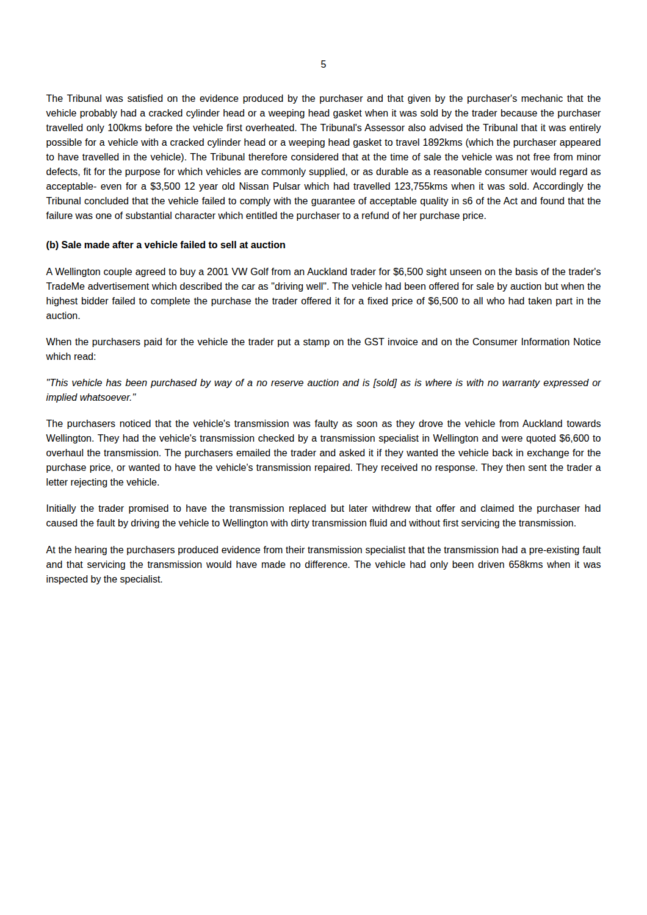5
The Tribunal was satisfied on the evidence produced by the purchaser and that given by the purchaser's mechanic that the vehicle probably had a cracked cylinder head or a weeping head gasket when it was sold by the trader because the purchaser travelled only 100kms before the vehicle first overheated. The Tribunal's Assessor also advised the Tribunal that it was entirely possible for a vehicle with a cracked cylinder head or a weeping head gasket to travel 1892kms (which the purchaser appeared to have travelled in the vehicle). The Tribunal therefore considered that at the time of sale the vehicle was not free from minor defects, fit for the purpose for which vehicles are commonly supplied, or as durable as a reasonable consumer would regard as acceptable- even for a $3,500 12 year old Nissan Pulsar which had travelled 123,755kms when it was sold. Accordingly the Tribunal concluded that the vehicle failed to comply with the guarantee of acceptable quality in s6 of the Act and found that the failure was one of substantial character which entitled the purchaser to a refund of her purchase price.
(b) Sale made after a vehicle failed to sell at auction
A Wellington couple agreed to buy a 2001 VW Golf from an Auckland trader for $6,500 sight unseen on the basis of the trader's TradeMe advertisement which described the car as "driving well". The vehicle had been offered for sale by auction but when the highest bidder failed to complete the purchase the trader offered it for a fixed price of $6,500 to all who had taken part in the auction.
When the purchasers paid for the vehicle the trader put a stamp on the GST invoice and on the Consumer Information Notice which read:
"This vehicle has been purchased by way of a no reserve auction and is [sold] as is where is with no warranty expressed or implied whatsoever."
The purchasers noticed that the vehicle's transmission was faulty as soon as they drove the vehicle from Auckland towards Wellington. They had the vehicle's transmission checked by a transmission specialist in Wellington and were quoted $6,600 to overhaul the transmission. The purchasers emailed the trader and asked it if they wanted the vehicle back in exchange for the purchase price, or wanted to have the vehicle's transmission repaired. They received no response. They then sent the trader a letter rejecting the vehicle.
Initially the trader promised to have the transmission replaced but later withdrew that offer and claimed the purchaser had caused the fault by driving the vehicle to Wellington with dirty transmission fluid and without first servicing the transmission.
At the hearing the purchasers produced evidence from their transmission specialist that the transmission had a pre-existing fault and that servicing the transmission would have made no difference. The vehicle had only been driven 658kms when it was inspected by the specialist.